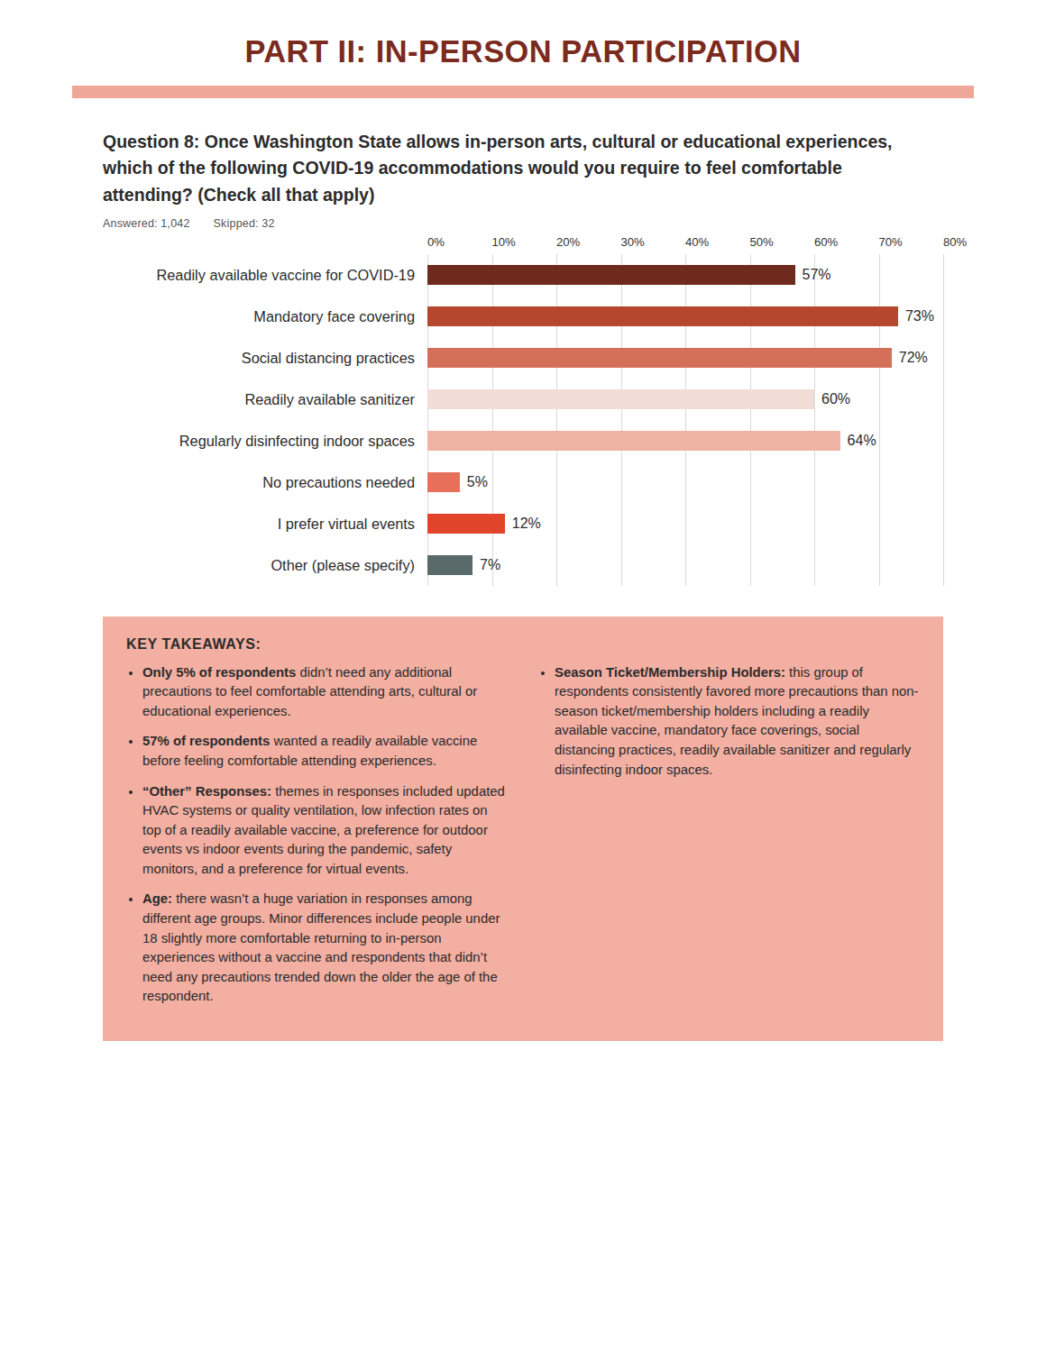Part II: In-Person Participation
Question 8: Once Washington State allows in-person arts, cultural or educational experiences, which of the following COVID-19 accommodations would you require to feel comfortable attending? (Check all that apply)
Answered: 1,042 Skipped: 32
0% 10% 20% 30% 40% 50% 60% 70% 80%
Readily available vaccine for COVID-19
57%
Mandatory face covering
73%
Social distancing practices
72%
Readily available sanitizer
60%
Regularly disinfecting indoor spaces
64%
No precautions needed
5%
I prefer virtual events
12%
Other (please specify)
7%
Key Takeaways:
Only 5% of respondents didn’t need any additional precautions to feel comfortable attending arts, cultural or educational experiences.
57% of respondents wanted a readily available vaccine before feeling comfortable attending experiences.
“Other” Responses: themes in responses included updated HVAC systems or quality ventilation, low infection rates on top of a readily available vaccine, a preference for outdoor events vs indoor events during the pandemic, safety monitors, and a preference for virtual events.
Age: there wasn’t a huge variation in responses among different age groups. Minor differences include people under 18 slightly more comfortable returning to in-person experiences without a vaccine and respondents that didn’t need any precautions trended down the older the age of the respondent.
Season Ticket/Membership Holders: this group of respondents consistently favored more precautions than non-season ticket/membership holders including a readily available vaccine, mandatory face coverings, social distancing practices, readily available sanitizer and regularly disinfecting indoor spaces.